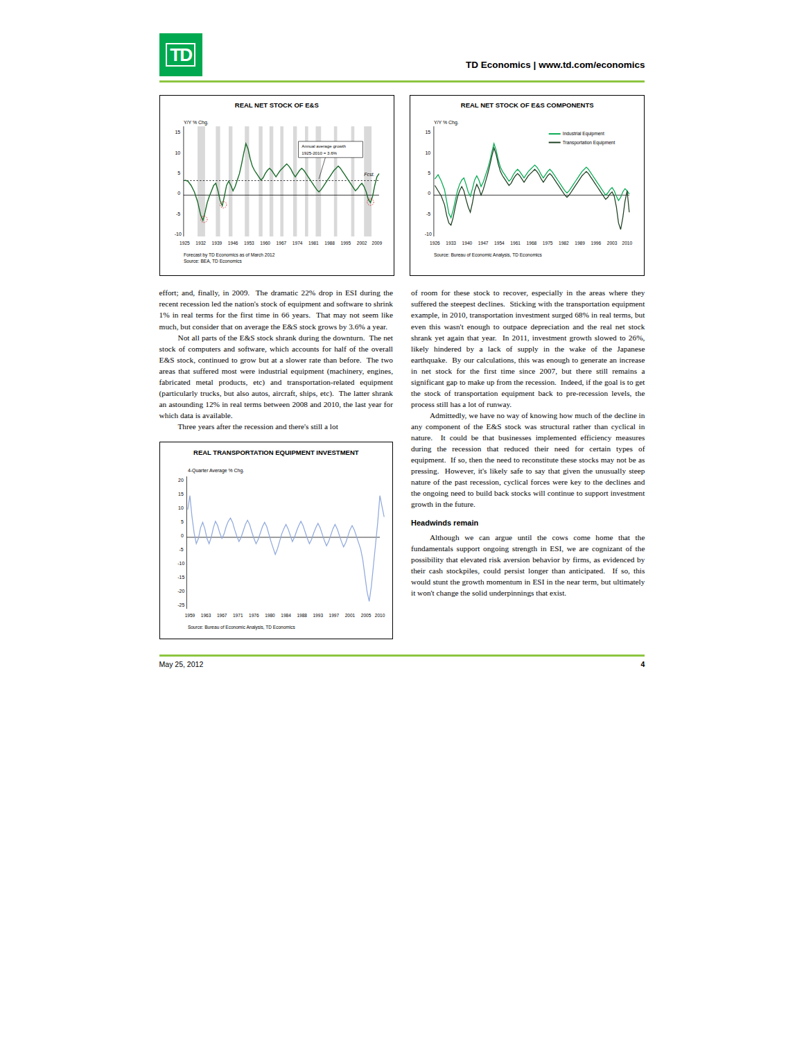TD
TD Economics | www.td.com/economics
REAL NET STOCK OF E&S
15 10 5 0 -5 -10 Y/Y % Chg. Annual average growth 1925-2010 = 3.6% Fcst. 1925 1932 1939 1946 1953 1960 1967 1974 1981 1988 1995 2002 2009 Forecast by TD Economics as of March 2012 Source: BEA, TD Economics
REAL NET STOCK OF E&S COMPONENTS
15 10 5 0 -5 -10 Y/Y % Chg. Industrial Equipment Transportation Equipment 1926 1933 1940 1947 1954 1961 1968 1975 1982 1989 1996 2003 2010 Source: Bureau of Economic Analysis, TD Economics
effort; and, finally, in 2009. The dramatic 22% drop in ESI during the recent recession led the nation's stock of equipment and software to shrink 1% in real terms for the first time in 66 years. That may not seem like much, but consider that on average the E&S stock grows by 3.6% a year.
Not all parts of the E&S stock shrank during the downturn. The net stock of computers and software, which accounts for half of the overall E&S stock, continued to grow but at a slower rate than before. The two areas that suffered most were industrial equipment (machinery, engines, fabricated metal products, etc) and transportation-related equipment (particularly trucks, but also autos, aircraft, ships, etc). The latter shrank an astounding 12% in real terms between 2008 and 2010, the last year for which data is available.
Three years after the recession and there's still a lot
REAL TRANSPORTATION EQUIPMENT INVESTMENT
4-Quarter Average % Chg. 20 15 10 5 0 -5 -10 -15 -20 -25 1959 1963 1967 1971 1976 1980 1984 1988 1993 1997 2001 2005 2010 Source: Bureau of Economic Analysis, TD Economics
of room for these stock to recover, especially in the areas where they suffered the steepest declines. Sticking with the transportation equipment example, in 2010, transportation investment surged 68% in real terms, but even this wasn't enough to outpace depreciation and the real net stock shrank yet again that year. In 2011, investment growth slowed to 26%, likely hindered by a lack of supply in the wake of the Japanese earthquake. By our calculations, this was enough to generate an increase in net stock for the first time since 2007, but there still remains a significant gap to make up from the recession. Indeed, if the goal is to get the stock of transportation equipment back to pre-recession levels, the process still has a lot of runway.
Admittedly, we have no way of knowing how much of the decline in any component of the E&S stock was structural rather than cyclical in nature. It could be that businesses implemented efficiency measures during the recession that reduced their need for certain types of equipment. If so, then the need to reconstitute these stocks may not be as pressing. However, it's likely safe to say that given the unusually steep nature of the past recession, cyclical forces were key to the declines and the ongoing need to build back stocks will continue to support investment growth in the future.
Headwinds remain
Although we can argue until the cows come home that the fundamentals support ongoing strength in ESI, we are cognizant of the possibility that elevated risk aversion behavior by firms, as evidenced by their cash stockpiles, could persist longer than anticipated. If so, this would stunt the growth momentum in ESI in the near term, but ultimately it won't change the solid underpinnings that exist.
May 25, 2012
4